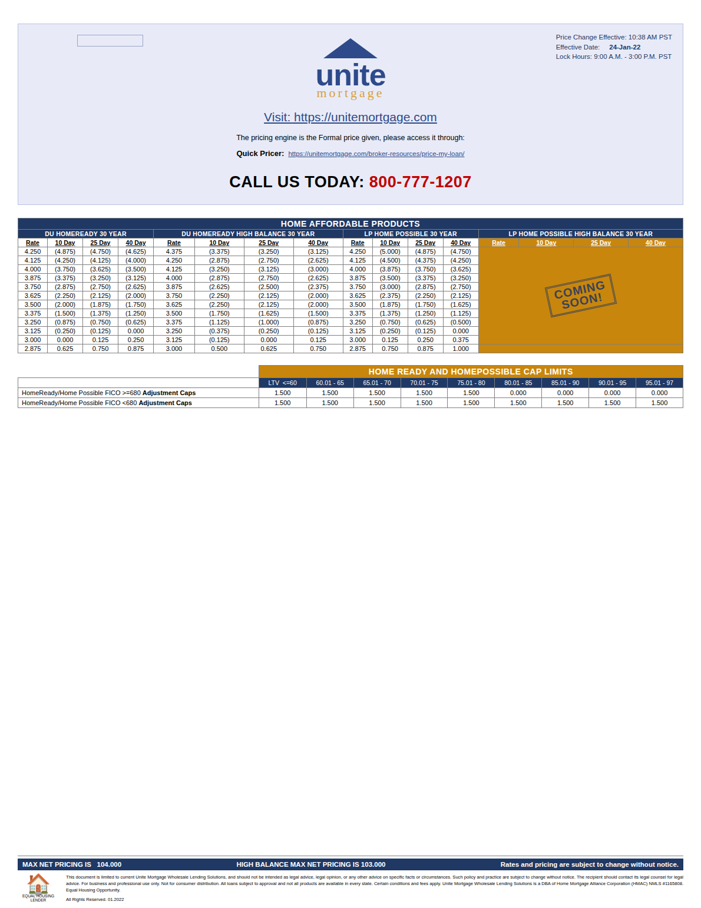Price Change Effective: 10:38 AM PST
Effective Date: 24-Jan-22
Lock Hours: 9:00 A.M. - 3:00 P.M. PST
unite
mortgage
Visit: https://unitemortgage.com
The pricing engine is the Formal price given, please access it through:
Quick Pricer: https://unitemortgage.com/broker-resources/price-my-loan/
CALL US TODAY: 800-777-1207
| HOME AFFORDABLE PRODUCTS |
| DU HOMEREADY 30 YEAR | DU HOMEREADY HIGH BALANCE 30 YEAR | LP HOME POSSIBLE 30 YEAR | LP HOME POSSIBLE HIGH BALANCE 30 YEAR |
| Rate | 10 Day | 25 Day | 40 Day | Rate | 10 Day | 25 Day | 40 Day | Rate | 10 Day | 25 Day | 40 Day | Rate | 10 Day | 25 Day | 40 Day |
| 4.250 | (4.875) | (4.750) | (4.625) | 4.375 | (3.375) | (3.250) | (3.125) | 4.250 | (5.000) | (4.875) | (4.750) | COMING SOON! |
| 4.125 | (4.250) | (4.125) | (4.000) | 4.250 | (2.875) | (2.750) | (2.625) | 4.125 | (4.500) | (4.375) | (4.250) |
| 4.000 | (3.750) | (3.625) | (3.500) | 4.125 | (3.250) | (3.125) | (3.000) | 4.000 | (3.875) | (3.750) | (3.625) |
| 3.875 | (3.375) | (3.250) | (3.125) | 4.000 | (2.875) | (2.750) | (2.625) | 3.875 | (3.500) | (3.375) | (3.250) |
| 3.750 | (2.875) | (2.750) | (2.625) | 3.875 | (2.625) | (2.500) | (2.375) | 3.750 | (3.000) | (2.875) | (2.750) |
| 3.625 | (2.250) | (2.125) | (2.000) | 3.750 | (2.250) | (2.125) | (2.000) | 3.625 | (2.375) | (2.250) | (2.125) |
| 3.500 | (2.000) | (1.875) | (1.750) | 3.625 | (2.250) | (2.125) | (2.000) | 3.500 | (1.875) | (1.750) | (1.625) |
| 3.375 | (1.500) | (1.375) | (1.250) | 3.500 | (1.750) | (1.625) | (1.500) | 3.375 | (1.375) | (1.250) | (1.125) |
| 3.250 | (0.875) | (0.750) | (0.625) | 3.375 | (1.125) | (1.000) | (0.875) | 3.250 | (0.750) | (0.625) | (0.500) |
| 3.125 | (0.250) | (0.125) | 0.000 | 3.250 | (0.375) | (0.250) | (0.125) | 3.125 | (0.250) | (0.125) | 0.000 |
| 3.000 | 0.000 | 0.125 | 0.250 | 3.125 | (0.125) | 0.000 | 0.125 | 3.000 | 0.125 | 0.250 | 0.375 |
| 2.875 | 0.625 | 0.750 | 0.875 | 3.000 | 0.500 | 0.625 | 0.750 | 2.875 | 0.750 | 0.875 | 1.000 | |
| | HOME READY AND HOMEPOSSIBLE CAP LIMITS |
| | LTV <=60 | 60.01 - 65 | 65.01 - 70 | 70.01 - 75 | 75.01 - 80 | 80.01 - 85 | 85.01 - 90 | 90.01 - 95 | 95.01 - 97 |
| HomeReady/Home Possible FICO >=680 Adjustment Caps | 1.500 | 1.500 | 1.500 | 1.500 | 1.500 | 0.000 | 0.000 | 0.000 | 0.000 |
| HomeReady/Home Possible FICO <680 Adjustment Caps | 1.500 | 1.500 | 1.500 | 1.500 | 1.500 | 1.500 | 1.500 | 1.500 | 1.500 |
MAX NET PRICING IS 104.000 HIGH BALANCE MAX NET PRICING IS 103.000 Rates and pricing are subject to change without notice.
🏠 EQUAL HOUSING
LENDER
This document is limited to current Unite Mortgage Wholesale Lending Solutions, and should not be intended as legal advice, legal opinion, or any other advice on specific facts or circumstances. Such policy and practice are subject to change without notice. The recipient should contact its legal counsel for legal advice. For business and professional use only. Not for consumer distribution. All loans subject to approval and not all products are available in every state. Certain conditions and fees apply. Unite Mortgage Wholesale Lending Solutions is a DBA of Home Mortgage Alliance Corporation (HMAC) NMLS #1165808. Equal Housing Opportunity.
All Rights Reserved. 01.2022